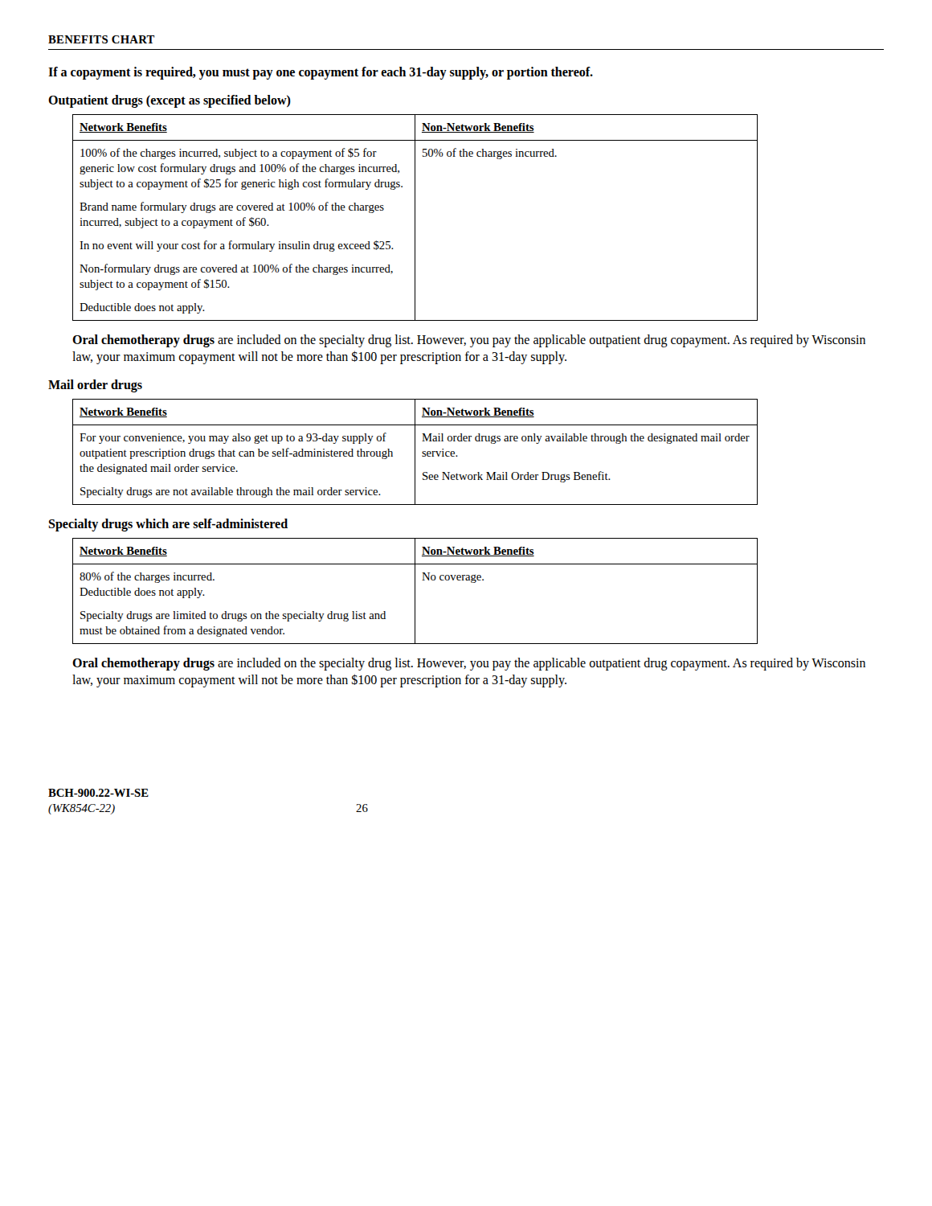BENEFITS CHART
If a copayment is required, you must pay one copayment for each 31-day supply, or portion thereof.
Outpatient drugs (except as specified below)
| Network Benefits | Non-Network Benefits |
| 100% of the charges incurred, subject to a copayment of $5 for generic low cost formulary drugs and 100% of the charges incurred, subject to a copayment of $25 for generic high cost formulary drugs. Brand name formulary drugs are covered at 100% of the charges incurred, subject to a copayment of $60. In no event will your cost for a formulary insulin drug exceed $25. Non-formulary drugs are covered at 100% of the charges incurred, subject to a copayment of $150. Deductible does not apply. | 50% of the charges incurred. |
Oral chemotherapy drugs are included on the specialty drug list. However, you pay the applicable outpatient drug copayment. As required by Wisconsin law, your maximum copayment will not be more than $100 per prescription for a 31-day supply.
Mail order drugs
| Network Benefits | Non-Network Benefits |
| For your convenience, you may also get up to a 93-day supply of outpatient prescription drugs that can be self-administered through the designated mail order service. Specialty drugs are not available through the mail order service. | Mail order drugs are only available through the designated mail order service. See Network Mail Order Drugs Benefit. |
Specialty drugs which are self-administered
| Network Benefits | Non-Network Benefits |
| 80% of the charges incurred. Deductible does not apply. Specialty drugs are limited to drugs on the specialty drug list and must be obtained from a designated vendor. | No coverage. |
Oral chemotherapy drugs are included on the specialty drug list. However, you pay the applicable outpatient drug copayment. As required by Wisconsin law, your maximum copayment will not be more than $100 per prescription for a 31-day supply.
BCH-900.22-WI-SE
(WK854C-22) 26